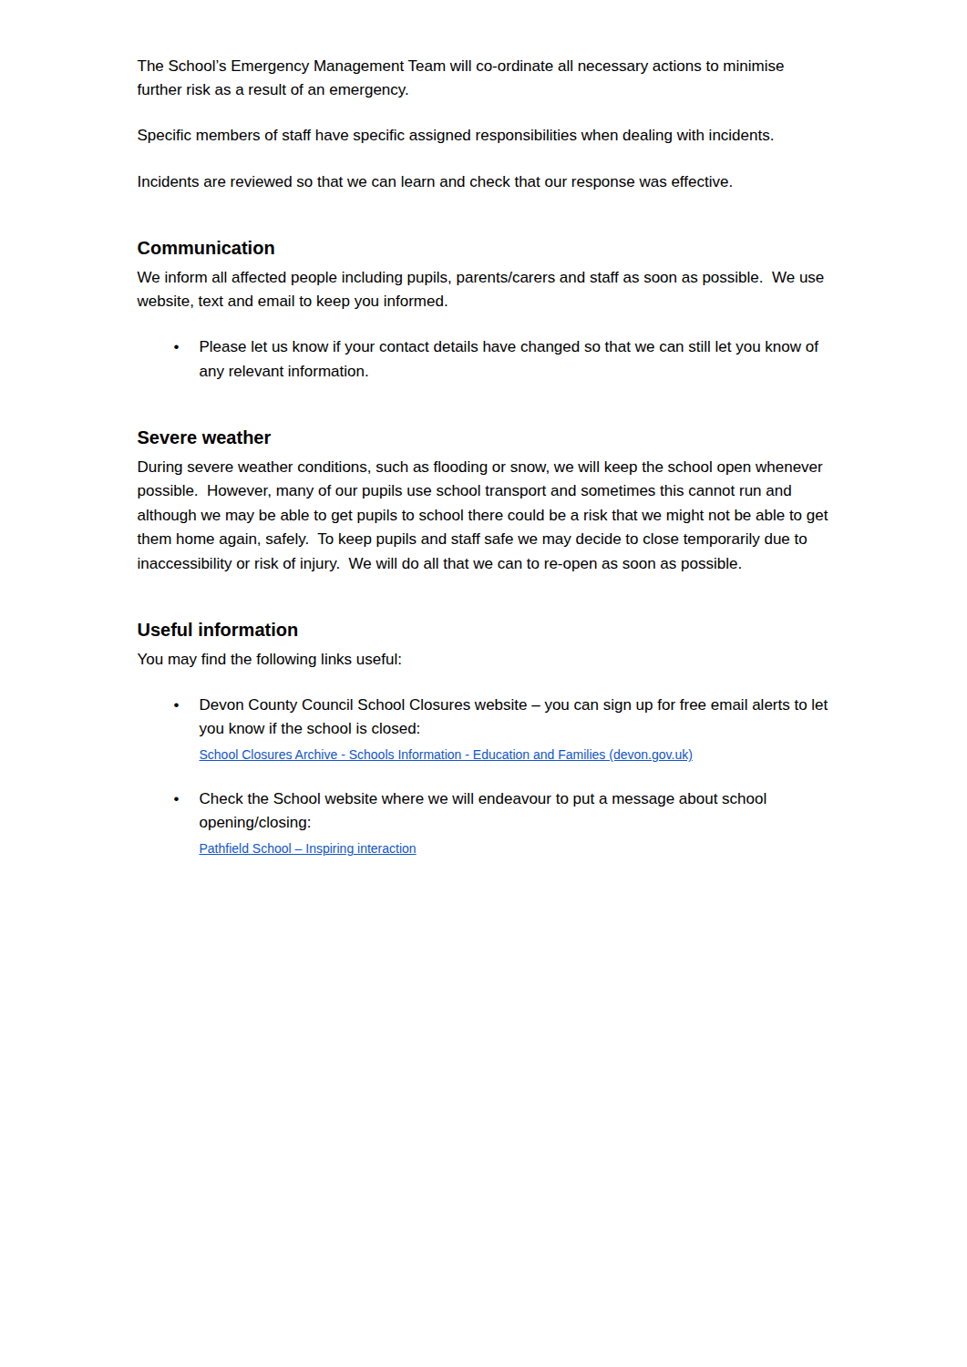The School’s Emergency Management Team will co-ordinate all necessary actions to minimise further risk as a result of an emergency.
Specific members of staff have specific assigned responsibilities when dealing with incidents.
Incidents are reviewed so that we can learn and check that our response was effective.
Communication
We inform all affected people including pupils, parents/carers and staff as soon as possible. We use website, text and email to keep you informed.
Please let us know if your contact details have changed so that we can still let you know of any relevant information.
Severe weather
During severe weather conditions, such as flooding or snow, we will keep the school open whenever possible. However, many of our pupils use school transport and sometimes this cannot run and although we may be able to get pupils to school there could be a risk that we might not be able to get them home again, safely. To keep pupils and staff safe we may decide to close temporarily due to inaccessibility or risk of injury. We will do all that we can to re-open as soon as possible.
Useful information
You may find the following links useful:
Devon County Council School Closures website – you can sign up for free email alerts to let you know if the school is closed: School Closures Archive - Schools Information - Education and Families (devon.gov.uk)
Check the School website where we will endeavour to put a message about school opening/closing: Pathfield School – Inspiring interaction